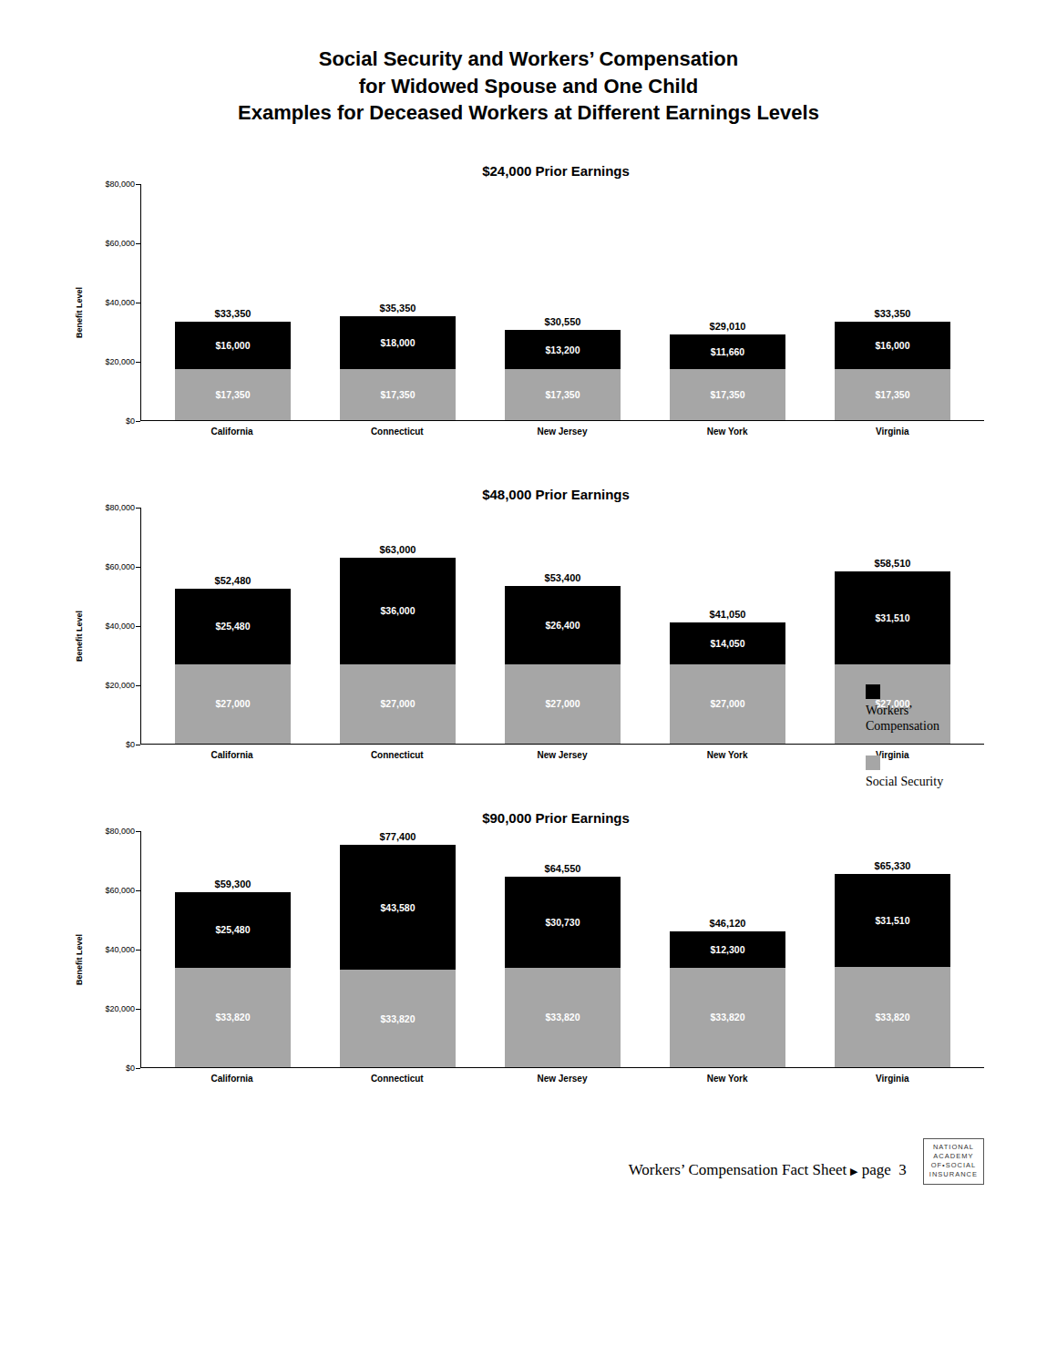Social Security and Workers’ Compensation
for Widowed Spouse and One Child
Examples for Deceased Workers at Different Earnings Levels
$24,000 Prior Earnings
Benefit Level
$80,000 $60,000 $40,000 $20,000 $0
$33,350
$16,000
$17,350
$35,350
$18,000
$17,350
$30,550
$13,200
$17,350
$29,010
$11,660
$17,350
$33,350
$16,000
$17,350
California
Connecticut
New Jersey
New York
Virginia
$48,000 Prior Earnings
Benefit Level
$80,000 $60,000 $40,000 $20,000 $0
$52,480
$25,480
$27,000
$63,000
$36,000
$27,000
$53,400
$26,400
$27,000
$41,050
$14,050
$27,000
$58,510
$31,510
$27,000
California
Connecticut
New Jersey
New York
Virginia
$90,000 Prior Earnings
Benefit Level
$80,000 $60,000 $40,000 $20,000 $0
$59,300
$25,480
$33,820
$77,400
$43,580
$33,820
$64,550
$30,730
$33,820
$46,120
$12,300
$33,820
$65,330
$31,510
$33,820
California
Connecticut
New Jersey
New York
Virginia
Workers’
Compensation
Social Security
Workers’ Compensation Fact Sheet ▶ page 3
NATIONAL
ACADEMY
OF•SOCIAL
INSURANCE